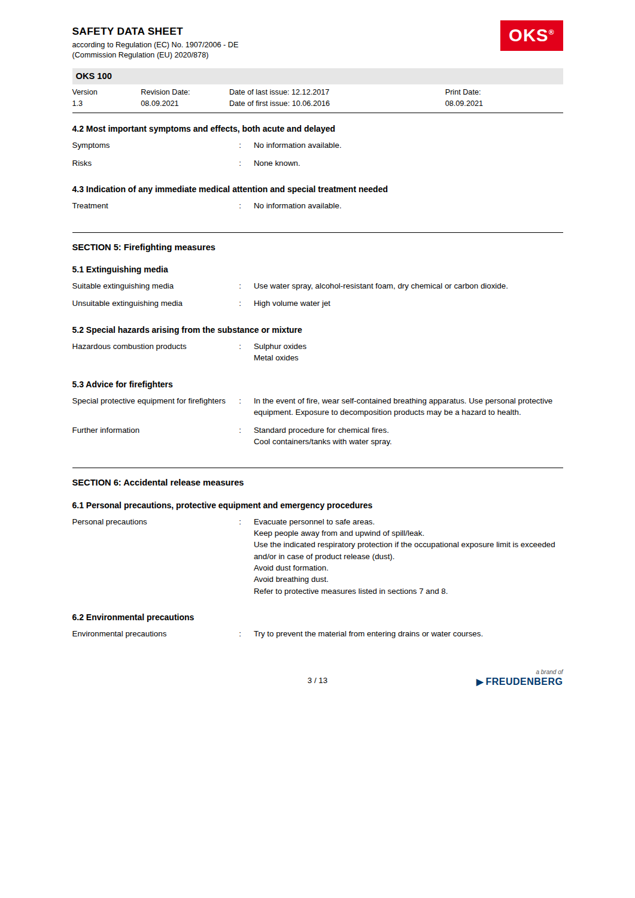SAFETY DATA SHEET
according to Regulation (EC) No. 1907/2006 - DE
(Commission Regulation (EU) 2020/878)
OKS®
OKS 100
| Version 1.3 | Revision Date: 08.09.2021 | Date of last issue: 12.12.2017 Date of first issue: 10.06.2016 | Print Date: 08.09.2021 |
4.2 Most important symptoms and effects, both acute and delayed
| Symptoms | : | No information available. |
| Risks | : | None known. |
4.3 Indication of any immediate medical attention and special treatment needed
| Treatment | : | No information available. |
SECTION 5: Firefighting measures
5.1 Extinguishing media
| Suitable extinguishing media | : | Use water spray, alcohol-resistant foam, dry chemical or carbon dioxide. |
| Unsuitable extinguishing media | : | High volume water jet |
5.2 Special hazards arising from the substance or mixture
| Hazardous combustion products | : | Sulphur oxides Metal oxides |
5.3 Advice for firefighters
| Special protective equipment for firefighters | : | In the event of fire, wear self-contained breathing apparatus. Use personal protective equipment. Exposure to decomposition products may be a hazard to health. |
| Further information | : | Standard procedure for chemical fires. Cool containers/tanks with water spray. |
SECTION 6: Accidental release measures
6.1 Personal precautions, protective equipment and emergency procedures
| Personal precautions | : | Evacuate personnel to safe areas. Keep people away from and upwind of spill/leak. Use the indicated respiratory protection if the occupational exposure limit is exceeded and/or in case of product release (dust). Avoid dust formation. Avoid breathing dust. Refer to protective measures listed in sections 7 and 8. |
6.2 Environmental precautions
| Environmental precautions | : | Try to prevent the material from entering drains or water courses. |
3 / 13
a brand of
▶FREUDENBERG